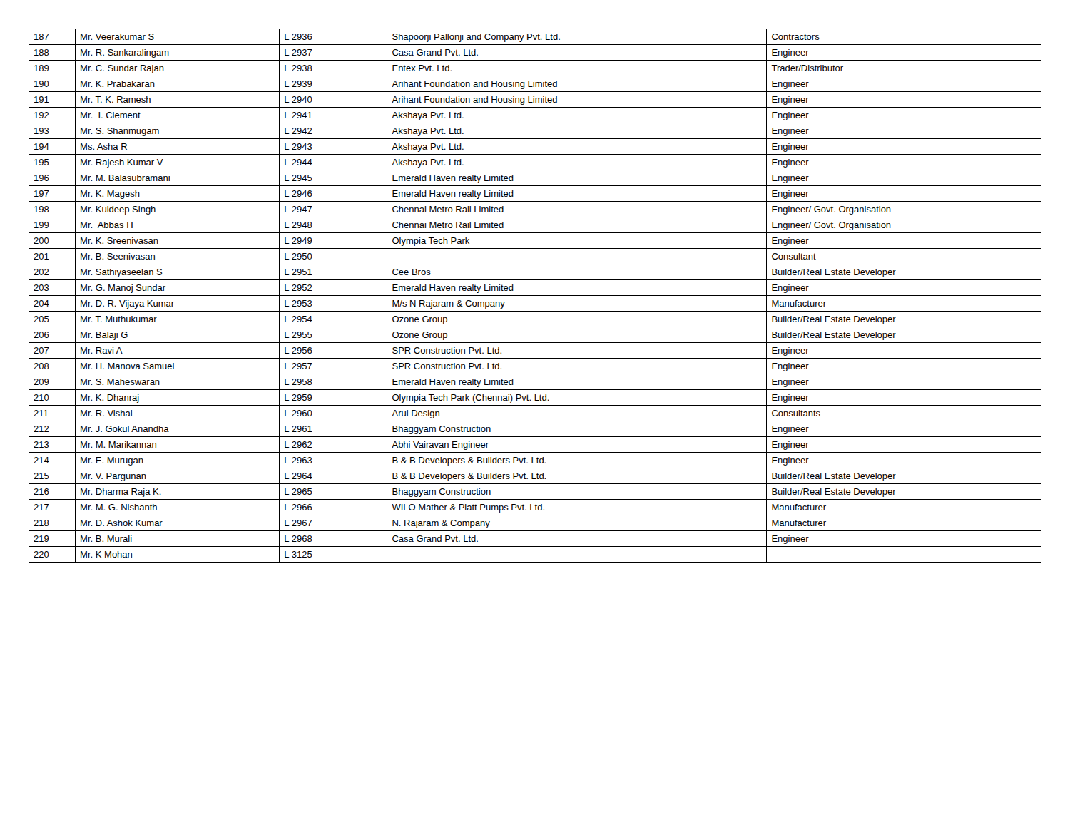| 187 | Mr. Veerakumar S | L 2936 | Shapoorji Pallonji and Company Pvt. Ltd. | Contractors |
| 188 | Mr. R. Sankaralingam | L 2937 | Casa Grand Pvt. Ltd. | Engineer |
| 189 | Mr. C. Sundar Rajan | L 2938 | Entex Pvt. Ltd. | Trader/Distributor |
| 190 | Mr. K. Prabakaran | L 2939 | Arihant Foundation and Housing Limited | Engineer |
| 191 | Mr. T. K. Ramesh | L 2940 | Arihant Foundation and Housing Limited | Engineer |
| 192 | Mr. I. Clement | L 2941 | Akshaya Pvt. Ltd. | Engineer |
| 193 | Mr. S. Shanmugam | L 2942 | Akshaya Pvt. Ltd. | Engineer |
| 194 | Ms. Asha R | L 2943 | Akshaya Pvt. Ltd. | Engineer |
| 195 | Mr. Rajesh Kumar V | L 2944 | Akshaya Pvt. Ltd. | Engineer |
| 196 | Mr. M. Balasubramani | L 2945 | Emerald Haven realty Limited | Engineer |
| 197 | Mr. K. Magesh | L 2946 | Emerald Haven realty Limited | Engineer |
| 198 | Mr. Kuldeep Singh | L 2947 | Chennai Metro Rail Limited | Engineer/ Govt. Organisation |
| 199 | Mr. Abbas H | L 2948 | Chennai Metro Rail Limited | Engineer/ Govt. Organisation |
| 200 | Mr. K. Sreenivasan | L 2949 | Olympia Tech Park | Engineer |
| 201 | Mr. B. Seenivasan | L 2950 | | Consultant |
| 202 | Mr. Sathiyaseelan S | L 2951 | Cee Bros | Builder/Real Estate Developer |
| 203 | Mr. G. Manoj Sundar | L 2952 | Emerald Haven realty Limited | Engineer |
| 204 | Mr. D. R. Vijaya Kumar | L 2953 | M/s N Rajaram & Company | Manufacturer |
| 205 | Mr. T. Muthukumar | L 2954 | Ozone Group | Builder/Real Estate Developer |
| 206 | Mr. Balaji G | L 2955 | Ozone Group | Builder/Real Estate Developer |
| 207 | Mr. Ravi A | L 2956 | SPR Construction Pvt. Ltd. | Engineer |
| 208 | Mr. H. Manova Samuel | L 2957 | SPR Construction Pvt. Ltd. | Engineer |
| 209 | Mr. S. Maheswaran | L 2958 | Emerald Haven realty Limited | Engineer |
| 210 | Mr. K. Dhanraj | L 2959 | Olympia Tech Park (Chennai) Pvt. Ltd. | Engineer |
| 211 | Mr. R. Vishal | L 2960 | Arul Design | Consultants |
| 212 | Mr. J. Gokul Anandha | L 2961 | Bhaggyam Construction | Engineer |
| 213 | Mr. M. Marikannan | L 2962 | Abhi Vairavan Engineer | Engineer |
| 214 | Mr. E. Murugan | L 2963 | B & B Developers & Builders Pvt. Ltd. | Engineer |
| 215 | Mr. V. Pargunan | L 2964 | B & B Developers & Builders Pvt. Ltd. | Builder/Real Estate Developer |
| 216 | Mr. Dharma Raja K. | L 2965 | Bhaggyam Construction | Builder/Real Estate Developer |
| 217 | Mr. M. G. Nishanth | L 2966 | WILO Mather & Platt Pumps Pvt. Ltd. | Manufacturer |
| 218 | Mr. D. Ashok Kumar | L 2967 | N. Rajaram & Company | Manufacturer |
| 219 | Mr. B. Murali | L 2968 | Casa Grand Pvt. Ltd. | Engineer |
| 220 | Mr. K Mohan | L 3125 | | |